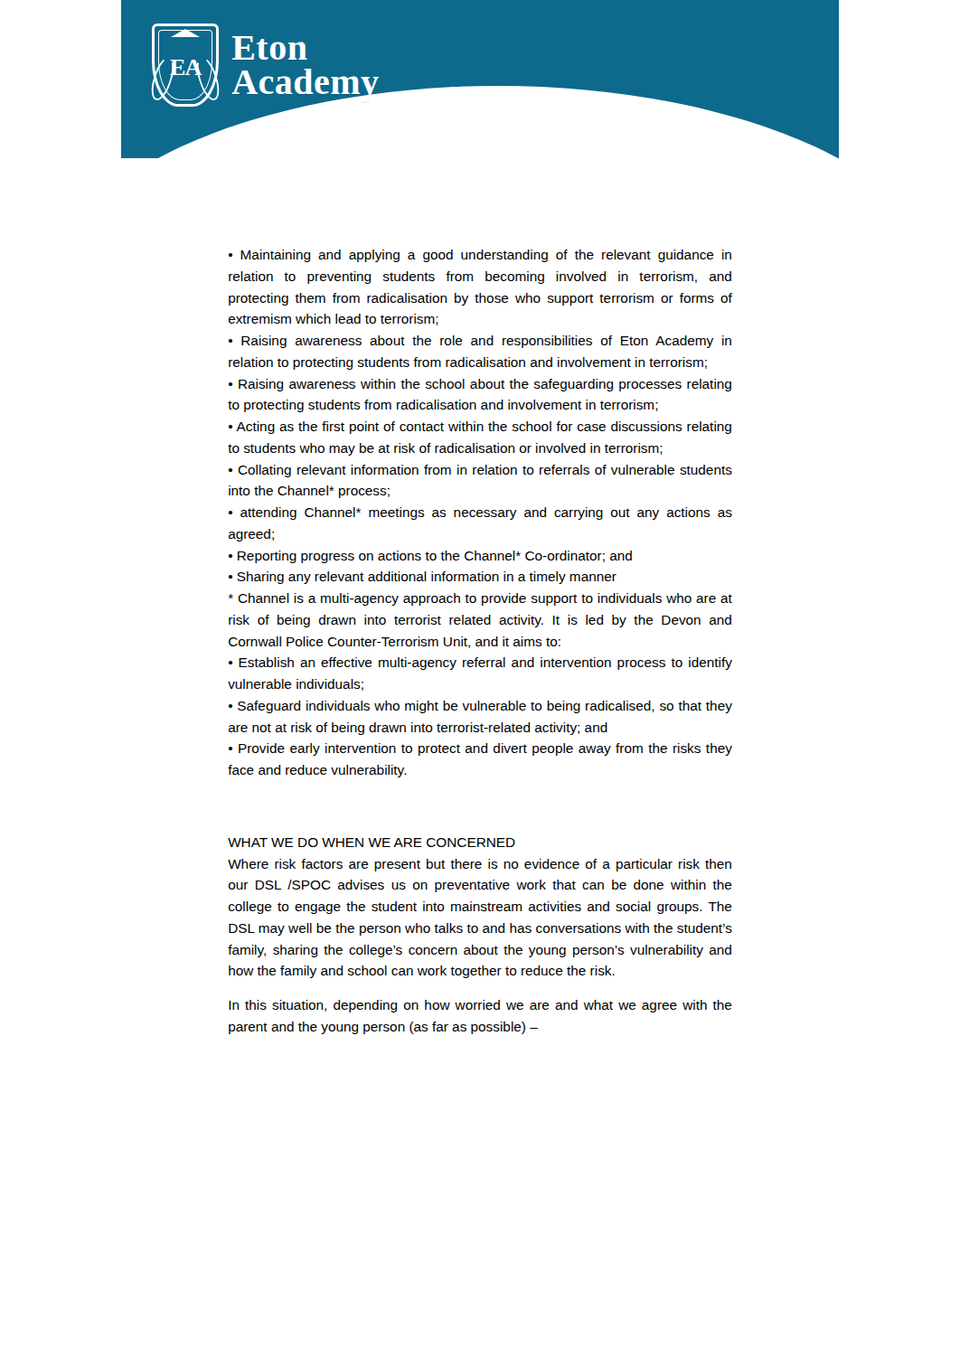EA
Eton Academy
• Maintaining and applying a good understanding of the relevant guidance in relation to preventing students from becoming involved in terrorism, and protecting them from radicalisation by those who support terrorism or forms of extremism which lead to terrorism;
• Raising awareness about the role and responsibilities of Eton Academy in relation to protecting students from radicalisation and involvement in terrorism;
• Raising awareness within the school about the safeguarding processes relating to protecting students from radicalisation and involvement in terrorism;
• Acting as the first point of contact within the school for case discussions relating to students who may be at risk of radicalisation or involved in terrorism;
• Collating relevant information from in relation to referrals of vulnerable students into the Channel* process;
• attending Channel* meetings as necessary and carrying out any actions as agreed;
• Reporting progress on actions to the Channel* Co-ordinator; and
• Sharing any relevant additional information in a timely manner
* Channel is a multi-agency approach to provide support to individuals who are at risk of being drawn into terrorist related activity. It is led by the Devon and Cornwall Police Counter-Terrorism Unit, and it aims to:
• Establish an effective multi-agency referral and intervention process to identify vulnerable individuals;
• Safeguard individuals who might be vulnerable to being radicalised, so that they are not at risk of being drawn into terrorist-related activity; and
• Provide early intervention to protect and divert people away from the risks they face and reduce vulnerability.
WHAT WE DO WHEN WE ARE CONCERNED
Where risk factors are present but there is no evidence of a particular risk then our DSL /SPOC advises us on preventative work that can be done within the college to engage the student into mainstream activities and social groups. The DSL may well be the person who talks to and has conversations with the student’s family, sharing the college’s concern about the young person’s vulnerability and how the family and school can work together to reduce the risk.
In this situation, depending on how worried we are and what we agree with the parent and the young person (as far as possible) –